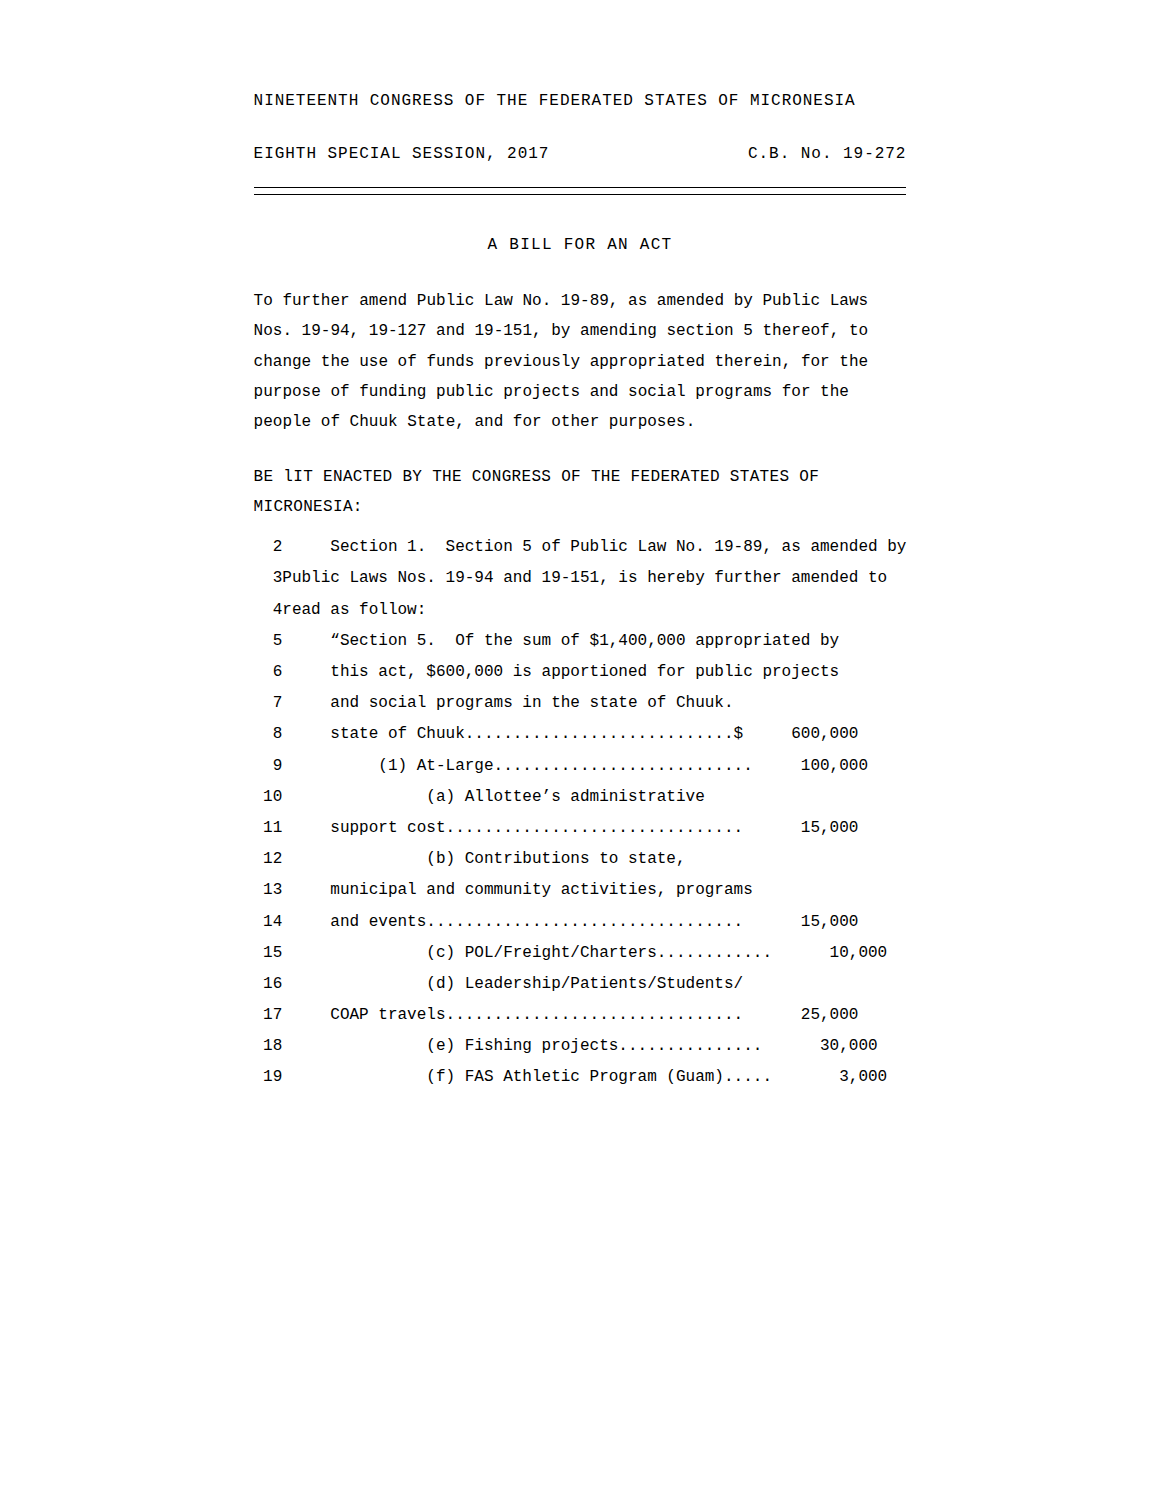NINETEENTH CONGRESS OF THE FEDERATED STATES OF MICRONESIA
EIGHTH SPECIAL SESSION, 2017 C.B. No. 19-272
A BILL FOR AN ACT
To further amend Public Law No. 19-89, as amended by Public Laws Nos. 19-94, 19-127 and 19-151, by amending section 5 thereof, to change the use of funds previously appropriated therein, for the purpose of funding public projects and social programs for the people of Chuuk State, and for other purposes.
BE lIT ENACTED BY THE CONGRESS OF THE FEDERATED STATES OF MICRONESIA:
| 2 | Section 1. Section 5 of Public Law No. 19-89, as amended by |
| 3 | Public Laws Nos. 19-94 and 19-151, is hereby further amended to |
| 4 | read as follow: |
| 5 | “Section 5. Of the sum of $1,400,000 appropriated by |
| 6 | this act, $600,000 is apportioned for public projects |
| 7 | and social programs in the state of Chuuk. |
| 8 | state of Chuuk............................$ 600,000 |
| 9 | (1) At-Large........................... 100,000 |
| 10 | (a) Allottee’s administrative |
| 11 | support cost............................... 15,000 |
| 12 | (b) Contributions to state, |
| 13 | municipal and community activities, programs |
| 14 | and events................................. 15,000 |
| 15 | (c) POL/Freight/Charters............ 10,000 |
| 16 | (d) Leadership/Patients/Students/ |
| 17 | COAP travels............................... 25,000 |
| 18 | (e) Fishing projects............... 30,000 |
| 19 | (f) FAS Athletic Program (Guam)..... 3,000 |